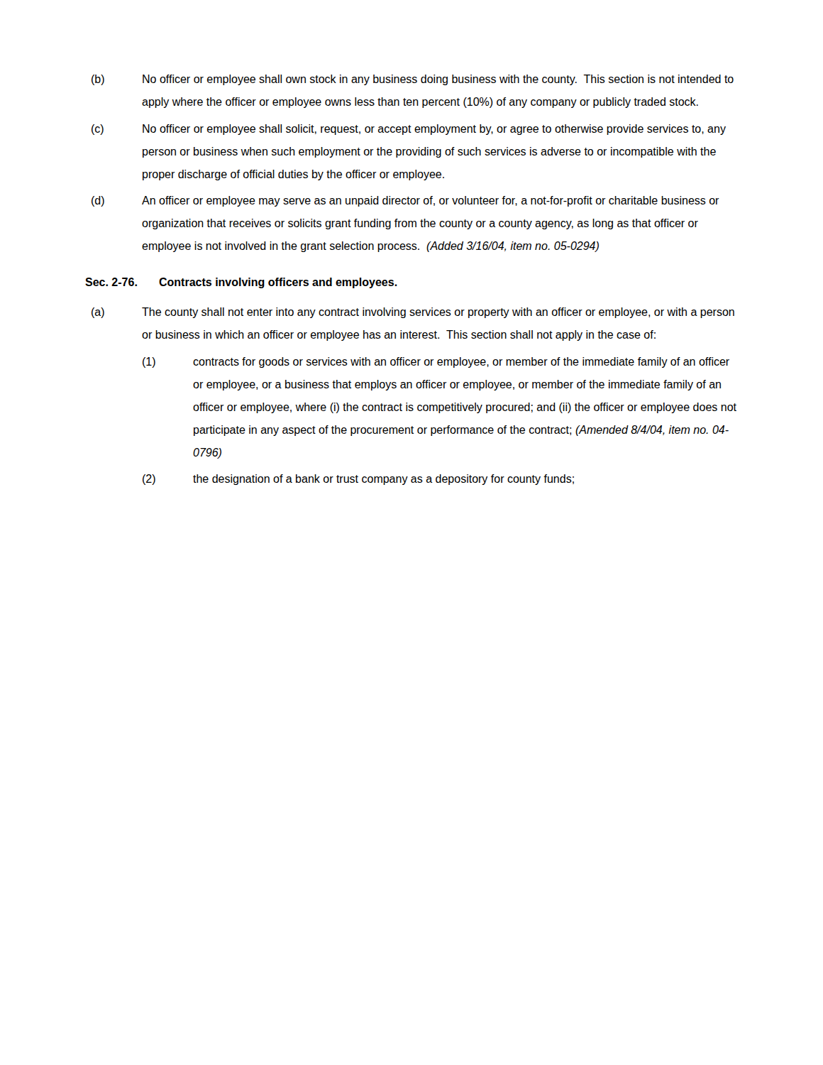(b) No officer or employee shall own stock in any business doing business with the county. This section is not intended to apply where the officer or employee owns less than ten percent (10%) of any company or publicly traded stock.
(c) No officer or employee shall solicit, request, or accept employment by, or agree to otherwise provide services to, any person or business when such employment or the providing of such services is adverse to or incompatible with the proper discharge of official duties by the officer or employee.
(d) An officer or employee may serve as an unpaid director of, or volunteer for, a not-for-profit or charitable business or organization that receives or solicits grant funding from the county or a county agency, as long as that officer or employee is not involved in the grant selection process. (Added 3/16/04, item no. 05-0294)
Sec. 2-76. Contracts involving officers and employees.
(a) The county shall not enter into any contract involving services or property with an officer or employee, or with a person or business in which an officer or employee has an interest. This section shall not apply in the case of:
(1) contracts for goods or services with an officer or employee, or member of the immediate family of an officer or employee, or a business that employs an officer or employee, or member of the immediate family of an officer or employee, where (i) the contract is competitively procured; and (ii) the officer or employee does not participate in any aspect of the procurement or performance of the contract; (Amended 8/4/04, item no. 04-0796)
(2) the designation of a bank or trust company as a depository for county funds;